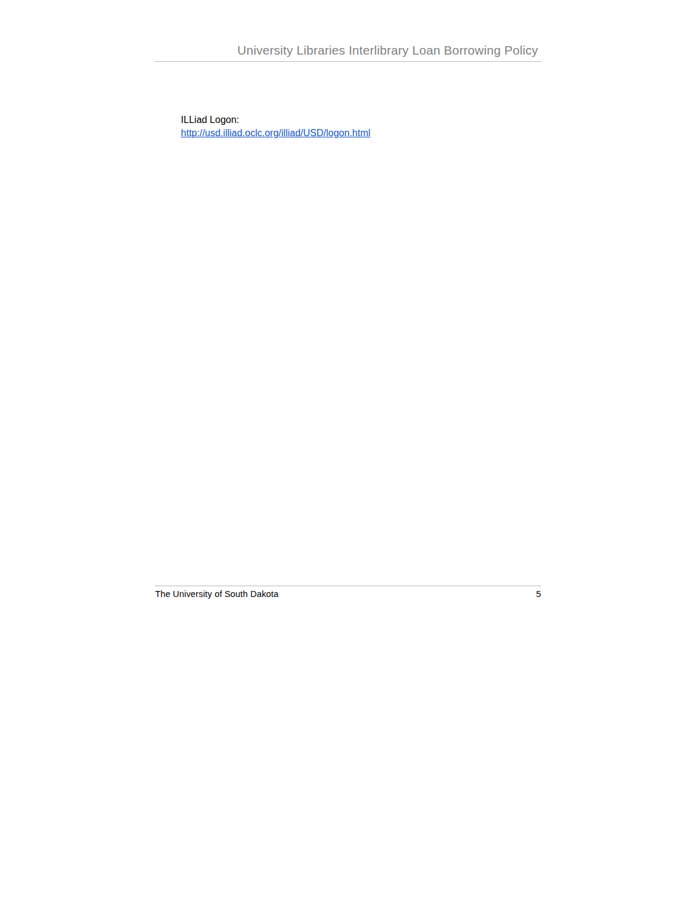University Libraries Interlibrary Loan Borrowing Policy
ILLiad Logon:
http://usd.illiad.oclc.org/illiad/USD/logon.html
The University of South Dakota 5